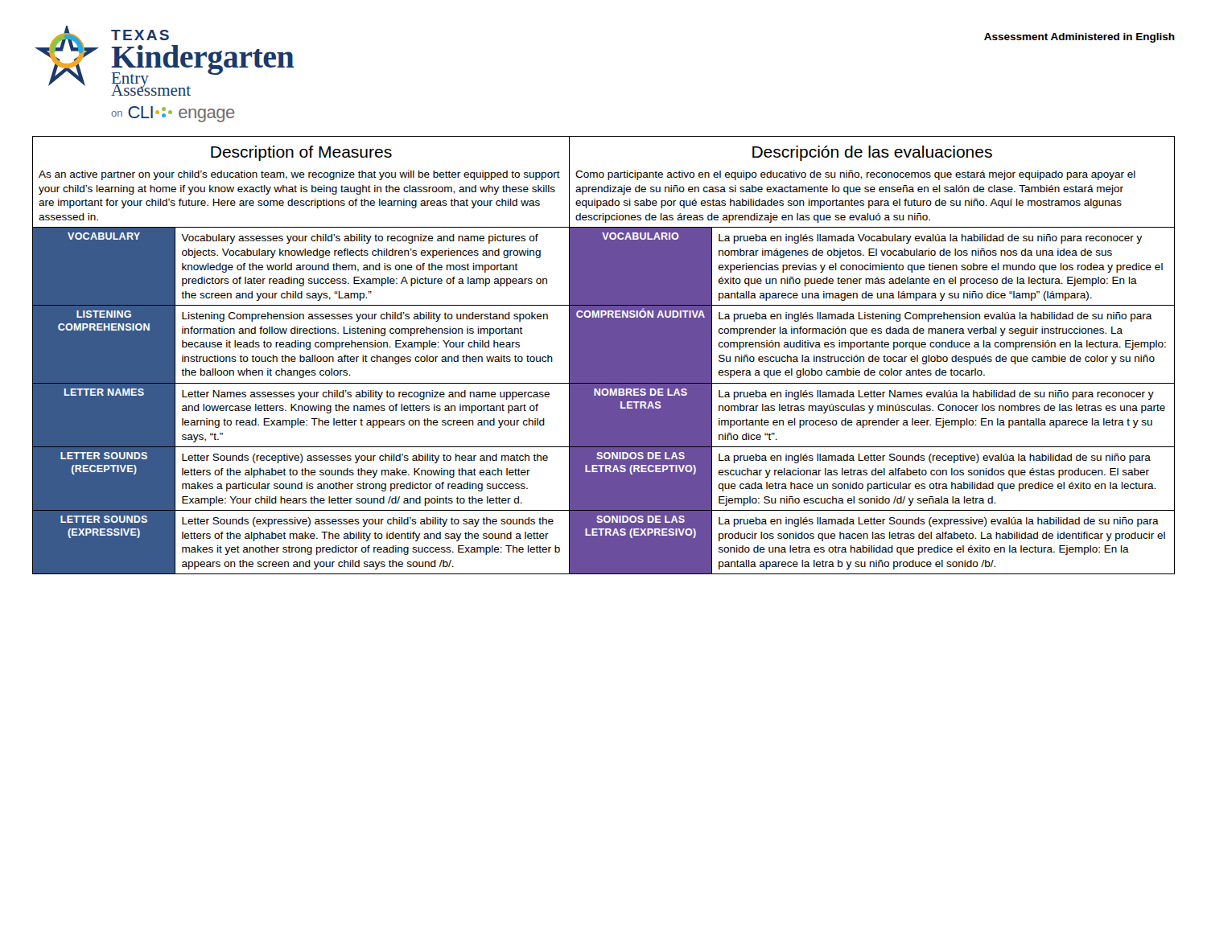Assessment Administered in English
TEXAS
Kindergarten
Entry
Assessment
on CLI engage
| Description of Measures As an active partner on your child’s education team, we recognize that you will be better equipped to support your child’s learning at home if you know exactly what is being taught in the classroom, and why these skills are important for your child’s future. Here are some descriptions of the learning areas that your child was assessed in. | Descripción de las evaluaciones Como participante activo en el equipo educativo de su niño, reconocemos que estará mejor equipado para apoyar el aprendizaje de su niño en casa si sabe exactamente lo que se enseña en el salón de clase. También estará mejor equipado si sabe por qué estas habilidades son importantes para el futuro de su niño. Aquí le mostramos algunas descripciones de las áreas de aprendizaje en las que se evaluó a su niño. |
| VOCABULARY | Vocabulary assesses your child’s ability to recognize and name pictures of objects. Vocabulary knowledge reflects children’s experiences and growing knowledge of the world around them, and is one of the most important predictors of later reading success. Example: A picture of a lamp appears on the screen and your child says, “Lamp.” | VOCABULARIO | La prueba en inglés llamada Vocabulary evalúa la habilidad de su niño para reconocer y nombrar imágenes de objetos. El vocabulario de los niños nos da una idea de sus experiencias previas y el conocimiento que tienen sobre el mundo que los rodea y predice el éxito que un niño puede tener más adelante en el proceso de la lectura. Ejemplo: En la pantalla aparece una imagen de una lámpara y su niño dice “lamp” (lámpara). |
| LISTENING COMPREHENSION | Listening Comprehension assesses your child’s ability to understand spoken information and follow directions. Listening comprehension is important because it leads to reading comprehension. Example: Your child hears instructions to touch the balloon after it changes color and then waits to touch the balloon when it changes colors. | COMPRENSIÓN AUDITIVA | La prueba en inglés llamada Listening Comprehension evalúa la habilidad de su niño para comprender la información que es dada de manera verbal y seguir instrucciones. La comprensión auditiva es importante porque conduce a la comprensión en la lectura. Ejemplo: Su niño escucha la instrucción de tocar el globo después de que cambie de color y su niño espera a que el globo cambie de color antes de tocarlo. |
| LETTER NAMES | Letter Names assesses your child’s ability to recognize and name uppercase and lowercase letters. Knowing the names of letters is an important part of learning to read. Example: The letter t appears on the screen and your child says, “t.” | NOMBRES DE LAS LETRAS | La prueba en inglés llamada Letter Names evalúa la habilidad de su niño para reconocer y nombrar las letras mayúsculas y minúsculas. Conocer los nombres de las letras es una parte importante en el proceso de aprender a leer. Ejemplo: En la pantalla aparece la letra t y su niño dice “t”. |
| LETTER SOUNDS (RECEPTIVE) | Letter Sounds (receptive) assesses your child’s ability to hear and match the letters of the alphabet to the sounds they make. Knowing that each letter makes a particular sound is another strong predictor of reading success. Example: Your child hears the letter sound /d/ and points to the letter d. | SONIDOS DE LAS LETRAS (RECEPTIVO) | La prueba en inglés llamada Letter Sounds (receptive) evalúa la habilidad de su niño para escuchar y relacionar las letras del alfabeto con los sonidos que éstas producen. El saber que cada letra hace un sonido particular es otra habilidad que predice el éxito en la lectura. Ejemplo: Su niño escucha el sonido /d/ y señala la letra d. |
| LETTER SOUNDS (EXPRESSIVE) | Letter Sounds (expressive) assesses your child’s ability to say the sounds the letters of the alphabet make. The ability to identify and say the sound a letter makes it yet another strong predictor of reading success. Example: The letter b appears on the screen and your child says the sound /b/. | SONIDOS DE LAS LETRAS (EXPRESIVO) | La prueba en inglés llamada Letter Sounds (expressive) evalúa la habilidad de su niño para producir los sonidos que hacen las letras del alfabeto. La habilidad de identificar y producir el sonido de una letra es otra habilidad que predice el éxito en la lectura. Ejemplo: En la pantalla aparece la letra b y su niño produce el sonido /b/. |